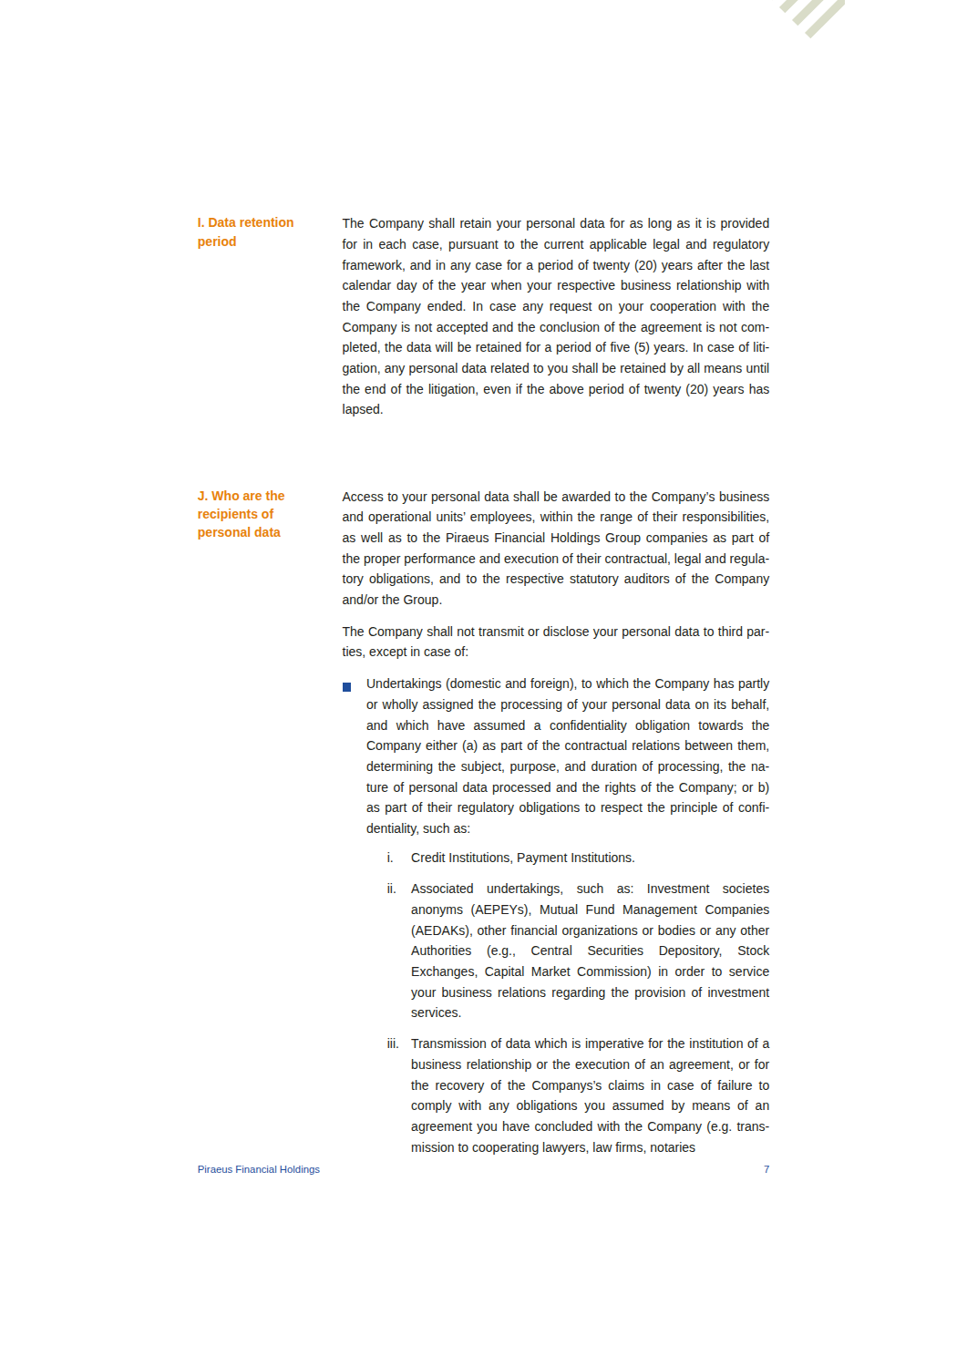I. Data retention period
The Company shall retain your personal data for as long as it is provided for in each case, pursuant to the current applicable legal and regulatory framework, and in any case for a period of twenty (20) years after the last calendar day of the year when your respective business relationship with the Company ended. In case any request on your cooperation with the Company is not accepted and the conclusion of the agreement is not completed, the data will be retained for a period of five (5) years. In case of litigation, any personal data related to you shall be retained by all means until the end of the litigation, even if the above period of twenty (20) years has lapsed.
J. Who are the recipients of personal data
Access to your personal data shall be awarded to the Company’s business and operational units’ employees, within the range of their responsibilities, as well as to the Piraeus Financial Holdings Group companies as part of the proper performance and execution of their contractual, legal and regulatory obligations, and to the respective statutory auditors of the Company and/or the Group.
The Company shall not transmit or disclose your personal data to third parties, except in case of:
Undertakings (domestic and foreign), to which the Company has partly or wholly assigned the processing of your personal data on its behalf, and which have assumed a confidentiality obligation towards the Company either (a) as part of the contractual relations between them, determining the subject, purpose, and duration of processing, the nature of personal data processed and the rights of the Company; or b) as part of their regulatory obligations to respect the principle of confidentiality, such as:
i. Credit Institutions, Payment Institutions.
ii. Associated undertakings, such as: Investment societes anonyms (AEPEYs), Mutual Fund Management Companies (AEDAKs), other financial organizations or bodies or any other Authorities (e.g., Central Securities Depository, Stock Exchanges, Capital Market Commission) in order to service your business relations regarding the provision of investment services.
iii. Transmission of data which is imperative for the institution of a business relationship or the execution of an agreement, or for the recovery of the Companys’s claims in case of failure to comply with any obligations you assumed by means of an agreement you have concluded with the Company (e.g. transmission to cooperating lawyers, law firms, notaries
Piraeus Financial Holdings
7